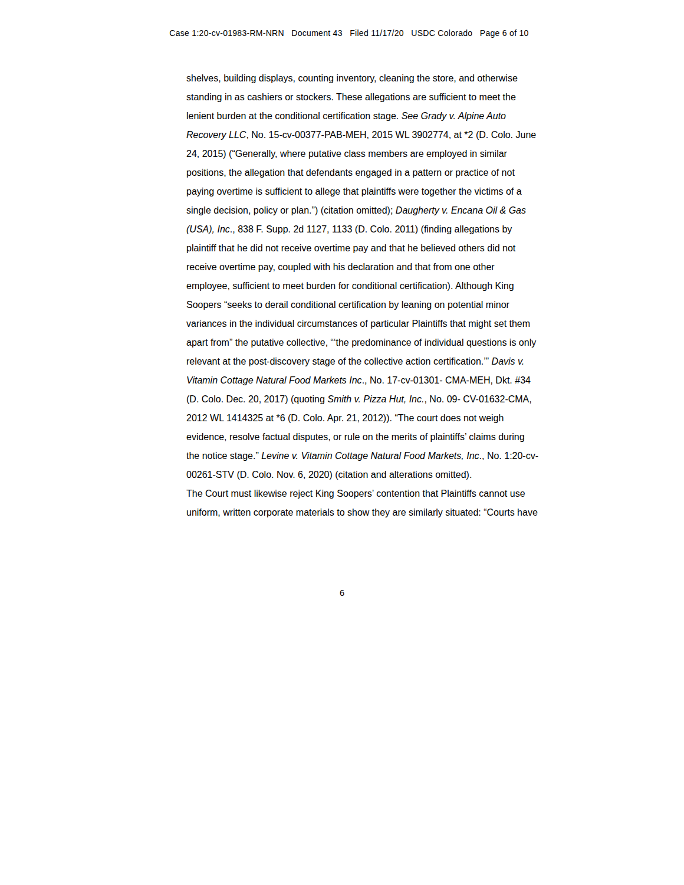Case 1:20-cv-01983-RM-NRN Document 43 Filed 11/17/20 USDC Colorado Page 6 of 10
shelves, building displays, counting inventory, cleaning the store, and otherwise standing in as cashiers or stockers. These allegations are sufficient to meet the lenient burden at the conditional certification stage. See Grady v. Alpine Auto Recovery LLC, No. 15-cv-00377-PAB-MEH, 2015 WL 3902774, at *2 (D. Colo. June 24, 2015) (“Generally, where putative class members are employed in similar positions, the allegation that defendants engaged in a pattern or practice of not paying overtime is sufficient to allege that plaintiffs were together the victims of a single decision, policy or plan.”) (citation omitted); Daugherty v. Encana Oil & Gas (USA), Inc., 838 F. Supp. 2d 1127, 1133 (D. Colo. 2011) (finding allegations by plaintiff that he did not receive overtime pay and that he believed others did not receive overtime pay, coupled with his declaration and that from one other employee, sufficient to meet burden for conditional certification). Although King Soopers “seeks to derail conditional certification by leaning on potential minor variances in the individual circumstances of particular Plaintiffs that might set them apart from” the putative collective, “‘the predominance of individual questions is only relevant at the post-discovery stage of the collective action certification.’” Davis v. Vitamin Cottage Natural Food Markets Inc., No. 17-cv-01301- CMA-MEH, Dkt. #34 (D. Colo. Dec. 20, 2017) (quoting Smith v. Pizza Hut, Inc., No. 09- CV-01632-CMA, 2012 WL 1414325 at *6 (D. Colo. Apr. 21, 2012)). “The court does not weigh evidence, resolve factual disputes, or rule on the merits of plaintiffs’ claims during the notice stage.” Levine v. Vitamin Cottage Natural Food Markets, Inc., No. 1:20-cv- 00261-STV (D. Colo. Nov. 6, 2020) (citation and alterations omitted).
The Court must likewise reject King Soopers’ contention that Plaintiffs cannot use uniform, written corporate materials to show they are similarly situated: “Courts have
6